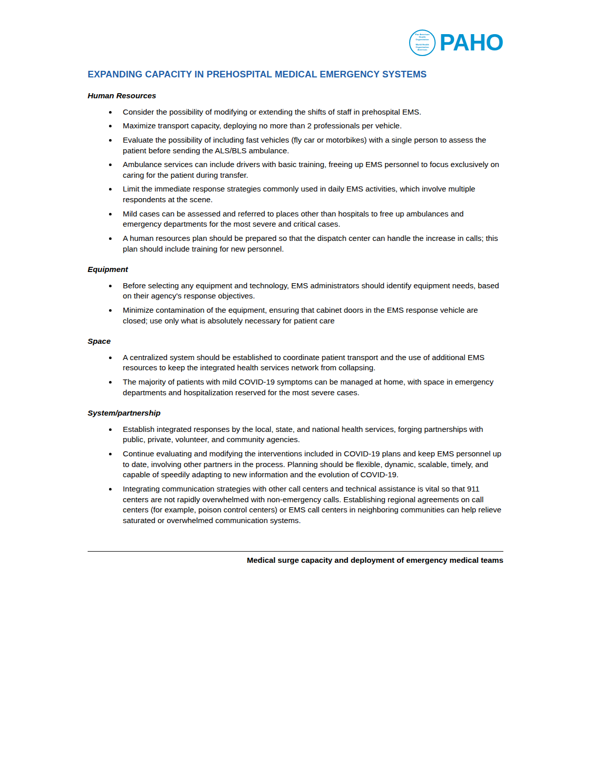Pan American Health Organization World Health Organization Americas
PAHO
EXPANDING CAPACITY IN PREHOSPITAL MEDICAL EMERGENCY SYSTEMS
Human Resources
Consider the possibility of modifying or extending the shifts of staff in prehospital EMS.
Maximize transport capacity, deploying no more than 2 professionals per vehicle.
Evaluate the possibility of including fast vehicles (fly car or motorbikes) with a single person to assess the patient before sending the ALS/BLS ambulance.
Ambulance services can include drivers with basic training, freeing up EMS personnel to focus exclusively on caring for the patient during transfer.
Limit the immediate response strategies commonly used in daily EMS activities, which involve multiple respondents at the scene.
Mild cases can be assessed and referred to places other than hospitals to free up ambulances and emergency departments for the most severe and critical cases.
A human resources plan should be prepared so that the dispatch center can handle the increase in calls; this plan should include training for new personnel.
Equipment
Before selecting any equipment and technology, EMS administrators should identify equipment needs, based on their agency's response objectives.
Minimize contamination of the equipment, ensuring that cabinet doors in the EMS response vehicle are closed; use only what is absolutely necessary for patient care
Space
A centralized system should be established to coordinate patient transport and the use of additional EMS resources to keep the integrated health services network from collapsing.
The majority of patients with mild COVID-19 symptoms can be managed at home, with space in emergency departments and hospitalization reserved for the most severe cases.
System/partnership
Establish integrated responses by the local, state, and national health services, forging partnerships with public, private, volunteer, and community agencies.
Continue evaluating and modifying the interventions included in COVID-19 plans and keep EMS personnel up to date, involving other partners in the process. Planning should be flexible, dynamic, scalable, timely, and capable of speedily adapting to new information and the evolution of COVID-19.
Integrating communication strategies with other call centers and technical assistance is vital so that 911 centers are not rapidly overwhelmed with non-emergency calls. Establishing regional agreements on call centers (for example, poison control centers) or EMS call centers in neighboring communities can help relieve saturated or overwhelmed communication systems.
Medical surge capacity and deployment of emergency medical teams